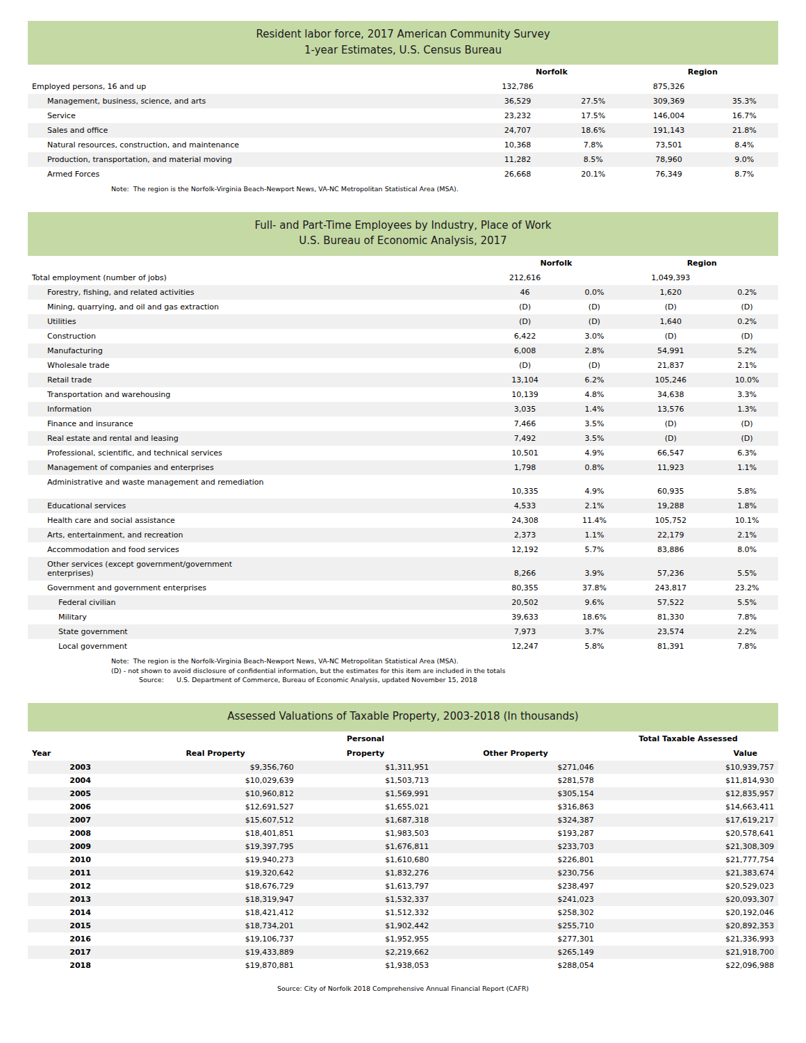Resident labor force, 2017 American Community Survey 1-year Estimates, U.S. Census Bureau
| | Norfolk | Region |
| --- | --- | --- |
| Employed persons, 16 and up | 132,786 | | 875,326 | |
| Management, business, science, and arts | 36,529 | 27.5% | 309,369 | 35.3% |
| Service | 23,232 | 17.5% | 146,004 | 16.7% |
| Sales and office | 24,707 | 18.6% | 191,143 | 21.8% |
| Natural resources, construction, and maintenance | 10,368 | 7.8% | 73,501 | 8.4% |
| Production, transportation, and material moving | 11,282 | 8.5% | 78,960 | 9.0% |
| Armed Forces | 26,668 | 20.1% | 76,349 | 8.7% |
Note: The region is the Norfolk-Virginia Beach-Newport News, VA-NC Metropolitan Statistical Area (MSA).
Full- and Part-Time Employees by Industry, Place of Work U.S. Bureau of Economic Analysis, 2017
| | Norfolk | Region |
| --- | --- | --- |
| Total employment (number of jobs) | 212,616 | | 1,049,393 | |
| Forestry, fishing, and related activities | 46 | 0.0% | 1,620 | 0.2% |
| Mining, quarrying, and oil and gas extraction | (D) | (D) | (D) | (D) |
| Utilities | (D) | (D) | 1,640 | 0.2% |
| Construction | 6,422 | 3.0% | (D) | (D) |
| Manufacturing | 6,008 | 2.8% | 54,991 | 5.2% |
| Wholesale trade | (D) | (D) | 21,837 | 2.1% |
| Retail trade | 13,104 | 6.2% | 105,246 | 10.0% |
| Transportation and warehousing | 10,139 | 4.8% | 34,638 | 3.3% |
| Information | 3,035 | 1.4% | 13,576 | 1.3% |
| Finance and insurance | 7,466 | 3.5% | (D) | (D) |
| Real estate and rental and leasing | 7,492 | 3.5% | (D) | (D) |
| Professional, scientific, and technical services | 10,501 | 4.9% | 66,547 | 6.3% |
| Management of companies and enterprises | 1,798 | 0.8% | 11,923 | 1.1% |
| Administrative and waste management and remediation | 10,335 | 4.9% | 60,935 | 5.8% |
| Educational services | 4,533 | 2.1% | 19,288 | 1.8% |
| Health care and social assistance | 24,308 | 11.4% | 105,752 | 10.1% |
| Arts, entertainment, and recreation | 2,373 | 1.1% | 22,179 | 2.1% |
| Accommodation and food services | 12,192 | 5.7% | 83,886 | 8.0% |
| Other services (except government/government enterprises) | 8,266 | 3.9% | 57,236 | 5.5% |
| Government and government enterprises | 80,355 | 37.8% | 243,817 | 23.2% |
| Federal civilian | 20,502 | 9.6% | 57,522 | 5.5% |
| Military | 39,633 | 18.6% | 81,330 | 7.8% |
| State government | 7,973 | 3.7% | 23,574 | 2.2% |
| Local government | 12,247 | 5.8% | 81,391 | 7.8% |
Note: The region is the Norfolk-Virginia Beach-Newport News, VA-NC Metropolitan Statistical Area (MSA).
(D) - not shown to avoid disclosure of confidential information, but the estimates for this item are included in the totals
Source: U.S. Department of Commerce, Bureau of Economic Analysis, updated November 15, 2018
Assessed Valuations of Taxable Property, 2003-2018 (In thousands)
| | | Personal | | Total Taxable Assessed |
| --- | --- | --- | --- | --- |
| Year | Real Property | Property | Other Property | Value |
| 2003 | $9,356,760 | $1,311,951 | $271,046 | $10,939,757 |
| 2004 | $10,029,639 | $1,503,713 | $281,578 | $11,814,930 |
| 2005 | $10,960,812 | $1,569,991 | $305,154 | $12,835,957 |
| 2006 | $12,691,527 | $1,655,021 | $316,863 | $14,663,411 |
| 2007 | $15,607,512 | $1,687,318 | $324,387 | $17,619,217 |
| 2008 | $18,401,851 | $1,983,503 | $193,287 | $20,578,641 |
| 2009 | $19,397,795 | $1,676,811 | $233,703 | $21,308,309 |
| 2010 | $19,940,273 | $1,610,680 | $226,801 | $21,777,754 |
| 2011 | $19,320,642 | $1,832,276 | $230,756 | $21,383,674 |
| 2012 | $18,676,729 | $1,613,797 | $238,497 | $20,529,023 |
| 2013 | $18,319,947 | $1,532,337 | $241,023 | $20,093,307 |
| 2014 | $18,421,412 | $1,512,332 | $258,302 | $20,192,046 |
| 2015 | $18,734,201 | $1,902,442 | $255,710 | $20,892,353 |
| 2016 | $19,106,737 | $1,952,955 | $277,301 | $21,336,993 |
| 2017 | $19,433,889 | $2,219,662 | $265,149 | $21,918,700 |
| 2018 | $19,870,881 | $1,938,053 | $288,054 | $22,096,988 |
Source: City of Norfolk 2018 Comprehensive Annual Financial Report (CAFR)